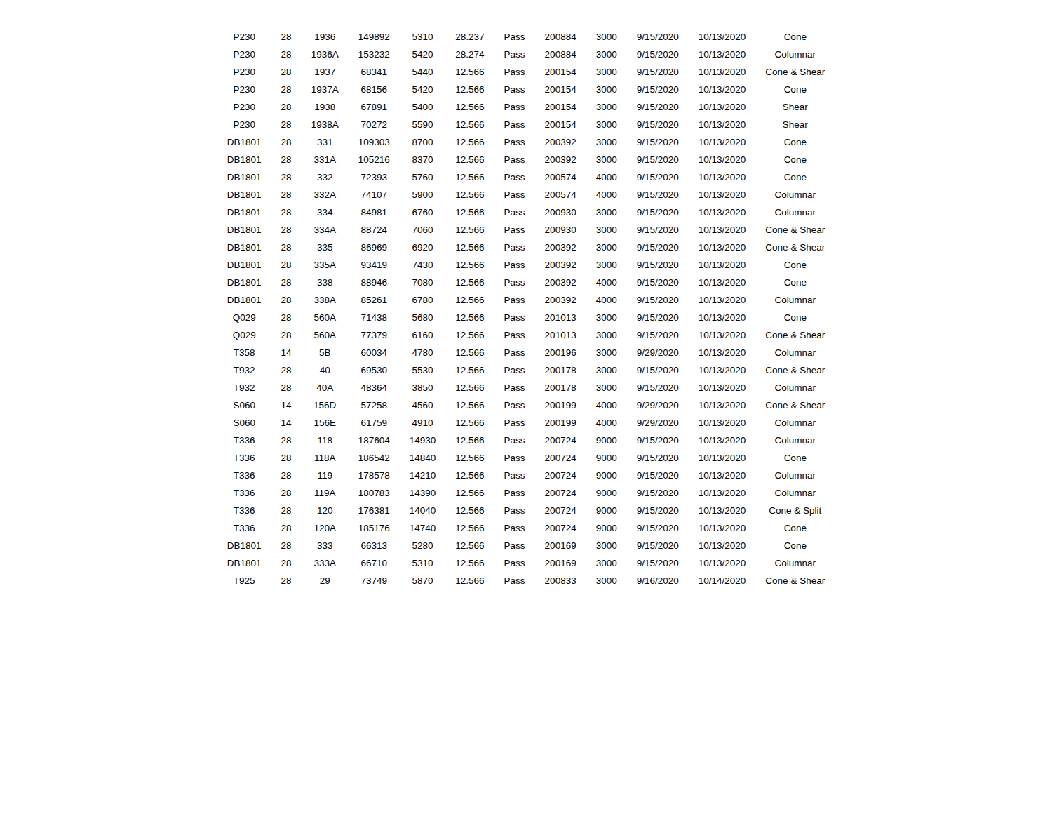| P230 | 28 | 1936 | 149892 | 5310 | 28.237 | Pass | 200884 | 3000 | 9/15/2020 | 10/13/2020 | Cone |
| P230 | 28 | 1936A | 153232 | 5420 | 28.274 | Pass | 200884 | 3000 | 9/15/2020 | 10/13/2020 | Columnar |
| P230 | 28 | 1937 | 68341 | 5440 | 12.566 | Pass | 200154 | 3000 | 9/15/2020 | 10/13/2020 | Cone & Shear |
| P230 | 28 | 1937A | 68156 | 5420 | 12.566 | Pass | 200154 | 3000 | 9/15/2020 | 10/13/2020 | Cone |
| P230 | 28 | 1938 | 67891 | 5400 | 12.566 | Pass | 200154 | 3000 | 9/15/2020 | 10/13/2020 | Shear |
| P230 | 28 | 1938A | 70272 | 5590 | 12.566 | Pass | 200154 | 3000 | 9/15/2020 | 10/13/2020 | Shear |
| DB1801 | 28 | 331 | 109303 | 8700 | 12.566 | Pass | 200392 | 3000 | 9/15/2020 | 10/13/2020 | Cone |
| DB1801 | 28 | 331A | 105216 | 8370 | 12.566 | Pass | 200392 | 3000 | 9/15/2020 | 10/13/2020 | Cone |
| DB1801 | 28 | 332 | 72393 | 5760 | 12.566 | Pass | 200574 | 4000 | 9/15/2020 | 10/13/2020 | Cone |
| DB1801 | 28 | 332A | 74107 | 5900 | 12.566 | Pass | 200574 | 4000 | 9/15/2020 | 10/13/2020 | Columnar |
| DB1801 | 28 | 334 | 84981 | 6760 | 12.566 | Pass | 200930 | 3000 | 9/15/2020 | 10/13/2020 | Columnar |
| DB1801 | 28 | 334A | 88724 | 7060 | 12.566 | Pass | 200930 | 3000 | 9/15/2020 | 10/13/2020 | Cone & Shear |
| DB1801 | 28 | 335 | 86969 | 6920 | 12.566 | Pass | 200392 | 3000 | 9/15/2020 | 10/13/2020 | Cone & Shear |
| DB1801 | 28 | 335A | 93419 | 7430 | 12.566 | Pass | 200392 | 3000 | 9/15/2020 | 10/13/2020 | Cone |
| DB1801 | 28 | 338 | 88946 | 7080 | 12.566 | Pass | 200392 | 4000 | 9/15/2020 | 10/13/2020 | Cone |
| DB1801 | 28 | 338A | 85261 | 6780 | 12.566 | Pass | 200392 | 4000 | 9/15/2020 | 10/13/2020 | Columnar |
| Q029 | 28 | 560A | 71438 | 5680 | 12.566 | Pass | 201013 | 3000 | 9/15/2020 | 10/13/2020 | Cone |
| Q029 | 28 | 560A | 77379 | 6160 | 12.566 | Pass | 201013 | 3000 | 9/15/2020 | 10/13/2020 | Cone & Shear |
| T358 | 14 | 5B | 60034 | 4780 | 12.566 | Pass | 200196 | 3000 | 9/29/2020 | 10/13/2020 | Columnar |
| T932 | 28 | 40 | 69530 | 5530 | 12.566 | Pass | 200178 | 3000 | 9/15/2020 | 10/13/2020 | Cone & Shear |
| T932 | 28 | 40A | 48364 | 3850 | 12.566 | Pass | 200178 | 3000 | 9/15/2020 | 10/13/2020 | Columnar |
| S060 | 14 | 156D | 57258 | 4560 | 12.566 | Pass | 200199 | 4000 | 9/29/2020 | 10/13/2020 | Cone & Shear |
| S060 | 14 | 156E | 61759 | 4910 | 12.566 | Pass | 200199 | 4000 | 9/29/2020 | 10/13/2020 | Columnar |
| T336 | 28 | 118 | 187604 | 14930 | 12.566 | Pass | 200724 | 9000 | 9/15/2020 | 10/13/2020 | Columnar |
| T336 | 28 | 118A | 186542 | 14840 | 12.566 | Pass | 200724 | 9000 | 9/15/2020 | 10/13/2020 | Cone |
| T336 | 28 | 119 | 178578 | 14210 | 12.566 | Pass | 200724 | 9000 | 9/15/2020 | 10/13/2020 | Columnar |
| T336 | 28 | 119A | 180783 | 14390 | 12.566 | Pass | 200724 | 9000 | 9/15/2020 | 10/13/2020 | Columnar |
| T336 | 28 | 120 | 176381 | 14040 | 12.566 | Pass | 200724 | 9000 | 9/15/2020 | 10/13/2020 | Cone & Split |
| T336 | 28 | 120A | 185176 | 14740 | 12.566 | Pass | 200724 | 9000 | 9/15/2020 | 10/13/2020 | Cone |
| DB1801 | 28 | 333 | 66313 | 5280 | 12.566 | Pass | 200169 | 3000 | 9/15/2020 | 10/13/2020 | Cone |
| DB1801 | 28 | 333A | 66710 | 5310 | 12.566 | Pass | 200169 | 3000 | 9/15/2020 | 10/13/2020 | Columnar |
| T925 | 28 | 29 | 73749 | 5870 | 12.566 | Pass | 200833 | 3000 | 9/16/2020 | 10/14/2020 | Cone & Shear |